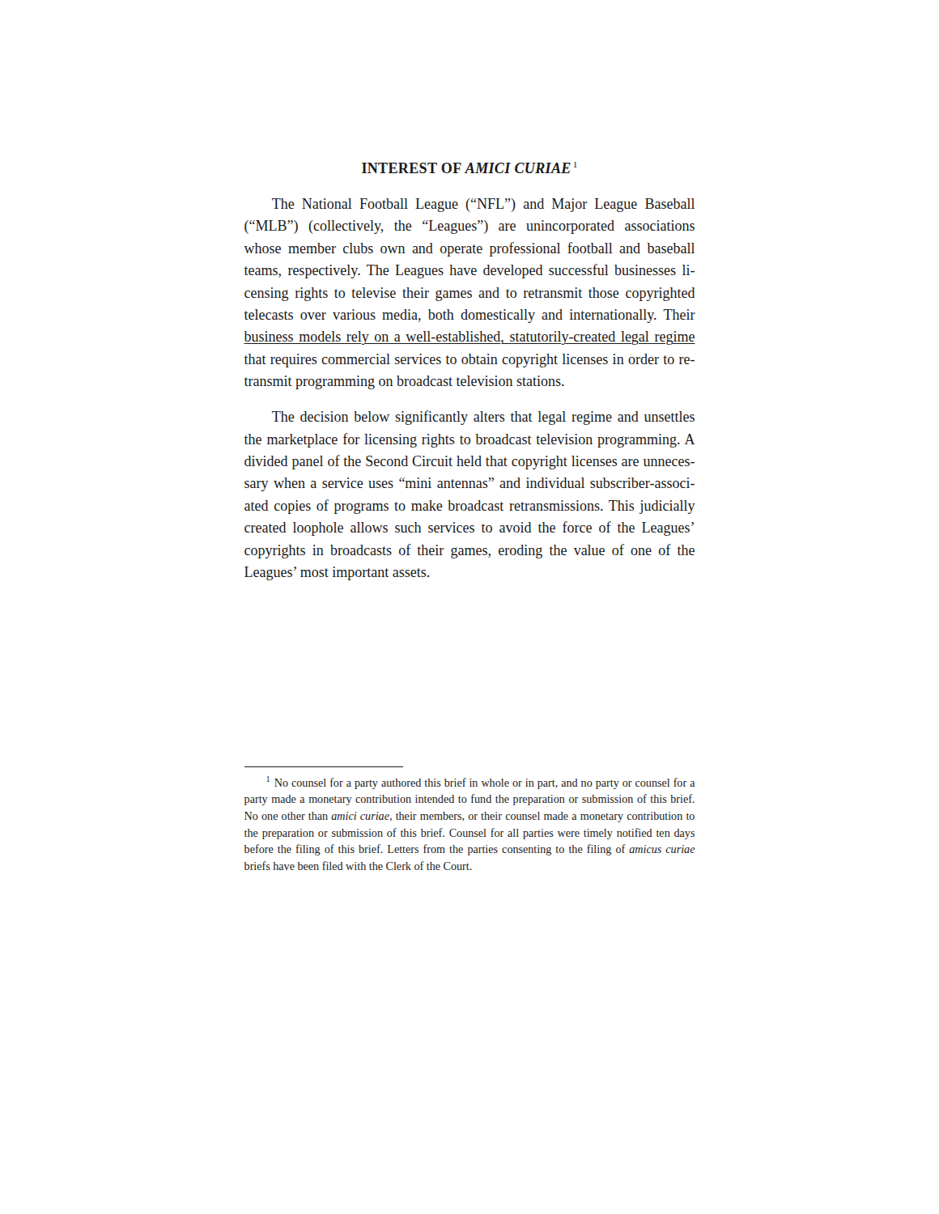INTEREST OF AMICI CURIAE1
The National Football League (“NFL”) and Major League Baseball (“MLB”) (collectively, the “Leagues”) are unincorporated associations whose member clubs own and operate professional football and baseball teams, respectively. The Leagues have developed successful businesses licensing rights to televise their games and to retransmit those copyrighted telecasts over various media, both domestically and internationally. Their business models rely on a well-established, statutorily-created legal regime that requires commercial services to obtain copyright licenses in order to retransmit programming on broadcast television stations.
The decision below significantly alters that legal regime and unsettles the marketplace for licensing rights to broadcast television programming. A divided panel of the Second Circuit held that copyright licenses are unnecessary when a service uses “mini antennas” and individual subscriber-associated copies of programs to make broadcast retransmissions. This judicially created loophole allows such services to avoid the force of the Leagues’ copyrights in broadcasts of their games, eroding the value of one of the Leagues’ most important assets.
1 No counsel for a party authored this brief in whole or in part, and no party or counsel for a party made a monetary contribution intended to fund the preparation or submission of this brief. No one other than amici curiae, their members, or their counsel made a monetary contribution to the preparation or submission of this brief. Counsel for all parties were timely notified ten days before the filing of this brief. Letters from the parties consenting to the filing of amicus curiae briefs have been filed with the Clerk of the Court.